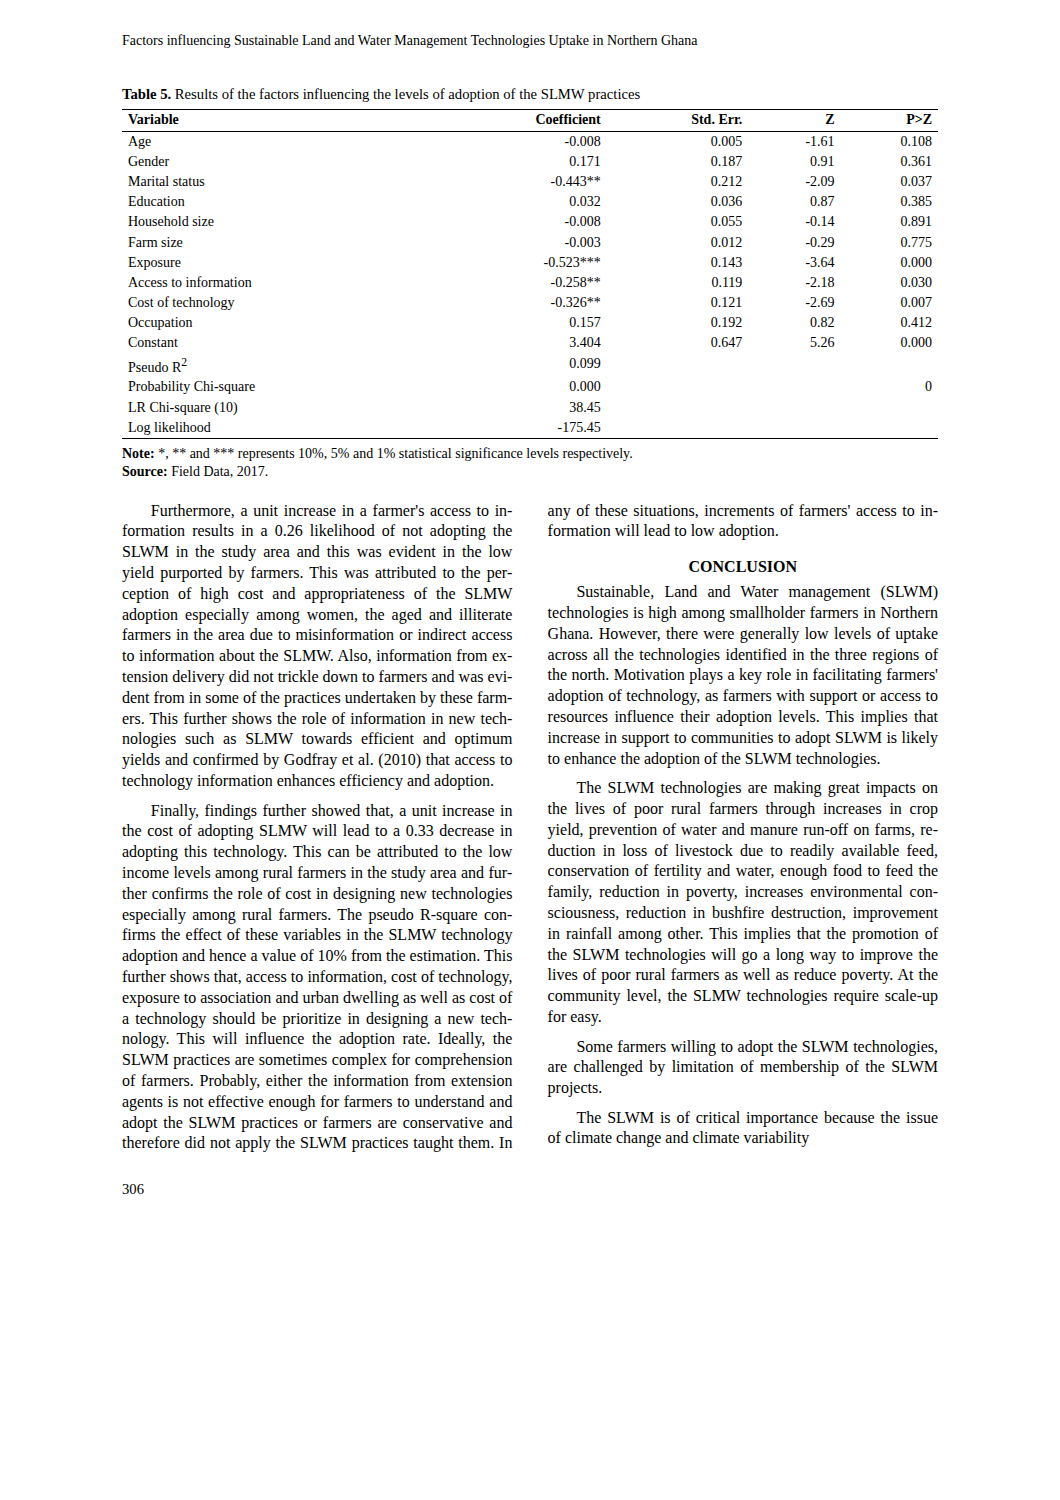Factors influencing Sustainable Land and Water Management Technologies Uptake in Northern Ghana
Table 5. Results of the factors influencing the levels of adoption of the SLMW practices
| Variable | Coefficient | Std. Err. | Z | P>Z |
| --- | --- | --- | --- | --- |
| Age | -0.008 | 0.005 | -1.61 | 0.108 |
| Gender | 0.171 | 0.187 | 0.91 | 0.361 |
| Marital status | -0.443** | 0.212 | -2.09 | 0.037 |
| Education | 0.032 | 0.036 | 0.87 | 0.385 |
| Household size | -0.008 | 0.055 | -0.14 | 0.891 |
| Farm size | -0.003 | 0.012 | -0.29 | 0.775 |
| Exposure | -0.523*** | 0.143 | -3.64 | 0.000 |
| Access to information | -0.258** | 0.119 | -2.18 | 0.030 |
| Cost of technology | -0.326** | 0.121 | -2.69 | 0.007 |
| Occupation | 0.157 | 0.192 | 0.82 | 0.412 |
| Constant | 3.404 | 0.647 | 5.26 | 0.000 |
| Pseudo R 2 | 0.099 | | | |
| Probability Chi-square | 0.000 | | | 0 |
| LR Chi-square (10) | 38.45 | | | |
| Log likelihood | -175.45 | | | |
Note: *, ** and *** represents 10%, 5% and 1% statistical significance levels respectively.
Source: Field Data, 2017.
Furthermore, a unit increase in a farmer's access to information results in a 0.26 likelihood of not adopting the SLWM in the study area and this was evident in the low yield purported by farmers. This was attributed to the perception of high cost and appropriateness of the SLMW adoption especially among women, the aged and illiterate farmers in the area due to misinformation or indirect access to information about the SLMW. Also, information from extension delivery did not trickle down to farmers and was evident from in some of the practices undertaken by these farmers. This further shows the role of information in new technologies such as SLMW towards efficient and optimum yields and confirmed by Godfray et al. (2010) that access to technology information enhances efficiency and adoption.
Finally, findings further showed that, a unit increase in the cost of adopting SLMW will lead to a 0.33 decrease in adopting this technology. This can be attributed to the low income levels among rural farmers in the study area and further confirms the role of cost in designing new technologies especially among rural farmers. The pseudo R-square confirms the effect of these variables in the SLMW technology adoption and hence a value of 10% from the estimation. This further shows that, access to information, cost of technology, exposure to association and urban dwelling as well as cost of a technology should be prioritize in designing a new technology. This will influence the adoption rate. Ideally, the SLWM practices are sometimes complex for comprehension of farmers. Probably, either the information from extension agents is not effective enough for farmers to understand and adopt the SLWM practices or farmers are conservative and therefore did not apply the SLWM practices taught them. In any of these situations, increments of farmers' access to information will lead to low adoption.
Conclusion
Sustainable, Land and Water management (SLWM) technologies is high among smallholder farmers in Northern Ghana. However, there were generally low levels of uptake across all the technologies identified in the three regions of the north. Motivation plays a key role in facilitating farmers' adoption of technology, as farmers with support or access to resources influence their adoption levels. This implies that increase in support to communities to adopt SLWM is likely to enhance the adoption of the SLWM technologies.
The SLWM technologies are making great impacts on the lives of poor rural farmers through increases in crop yield, prevention of water and manure run-off on farms, reduction in loss of livestock due to readily available feed, conservation of fertility and water, enough food to feed the family, reduction in poverty, increases environmental consciousness, reduction in bushfire destruction, improvement in rainfall among other. This implies that the promotion of the SLWM technologies will go a long way to improve the lives of poor rural farmers as well as reduce poverty. At the community level, the SLMW technologies require scale-up for easy.
Some farmers willing to adopt the SLWM technologies, are challenged by limitation of membership of the SLWM projects.
The SLWM is of critical importance because the issue of climate change and climate variability
306